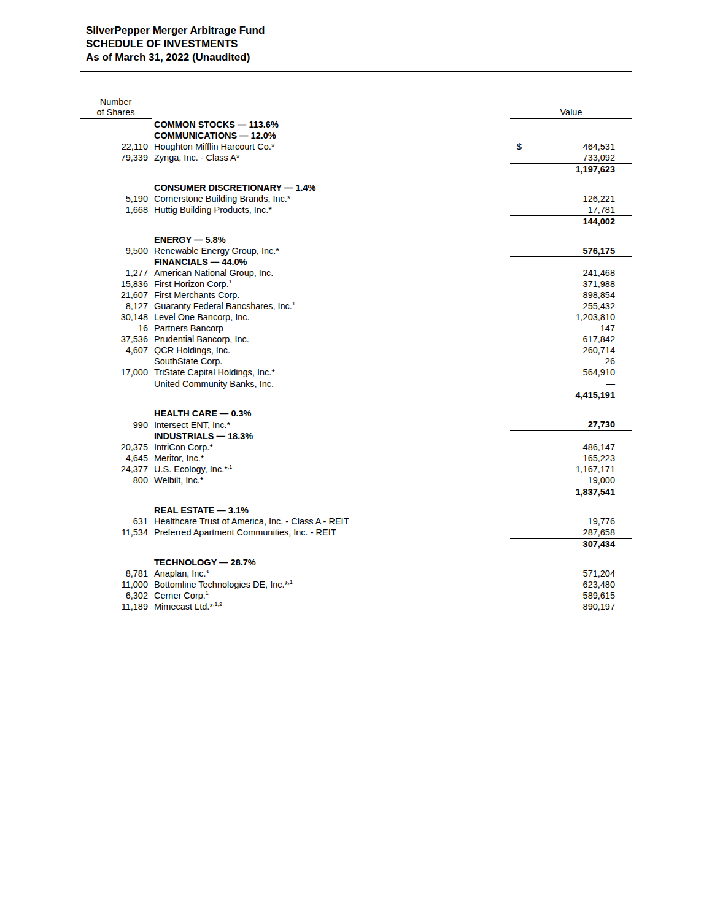SilverPepper Merger Arbitrage Fund
SCHEDULE OF INVESTMENTS
As of March 31, 2022 (Unaudited)
| Number of Shares | | Value |
| --- | --- | --- |
| | COMMON STOCKS — 113.6% | |
| | COMMUNICATIONS — 12.0% | |
| 22,110 | Houghton Mifflin Harcourt Co.* | $ 464,531 |
| 79,339 | Zynga, Inc. - Class A* | 733,092 |
| | | 1,197,623 |
| | CONSUMER DISCRETIONARY — 1.4% | |
| 5,190 | Cornerstone Building Brands, Inc.* | 126,221 |
| 1,668 | Huttig Building Products, Inc.* | 17,781 |
| | | 144,002 |
| | ENERGY — 5.8% | |
| 9,500 | Renewable Energy Group, Inc.* | 576,175 |
| | FINANCIALS — 44.0% | |
| 1,277 | American National Group, Inc. | 241,468 |
| 15,836 | First Horizon Corp. 1 | 371,988 |
| 21,607 | First Merchants Corp. | 898,854 |
| 8,127 | Guaranty Federal Bancshares, Inc. 1 | 255,432 |
| 30,148 | Level One Bancorp, Inc. | 1,203,810 |
| 16 | Partners Bancorp | 147 |
| 37,536 | Prudential Bancorp, Inc. | 617,842 |
| 4,607 | QCR Holdings, Inc. | 260,714 |
| — | SouthState Corp. | 26 |
| 17,000 | TriState Capital Holdings, Inc.* | 564,910 |
| — | United Community Banks, Inc. | — |
| | | 4,415,191 |
| | HEALTH CARE — 0.3% | |
| 990 | Intersect ENT, Inc.* | 27,730 |
| | INDUSTRIALS — 18.3% | |
| 20,375 | IntriCon Corp.* | 486,147 |
| 4,645 | Meritor, Inc.* | 165,223 |
| 24,377 | U.S. Ecology, Inc.* ,1 | 1,167,171 |
| 800 | Welbilt, Inc.* | 19,000 |
| | | 1,837,541 |
| | REAL ESTATE — 3.1% | |
| 631 | Healthcare Trust of America, Inc. - Class A - REIT | 19,776 |
| 11,534 | Preferred Apartment Communities, Inc. - REIT | 287,658 |
| | | 307,434 |
| | TECHNOLOGY — 28.7% | |
| 8,781 | Anaplan, Inc.* | 571,204 |
| 11,000 | Bottomline Technologies DE, Inc.* ,1 | 623,480 |
| 6,302 | Cerner Corp. 1 | 589,615 |
| 11,189 | Mimecast Ltd.* ,1,2 | 890,197 |